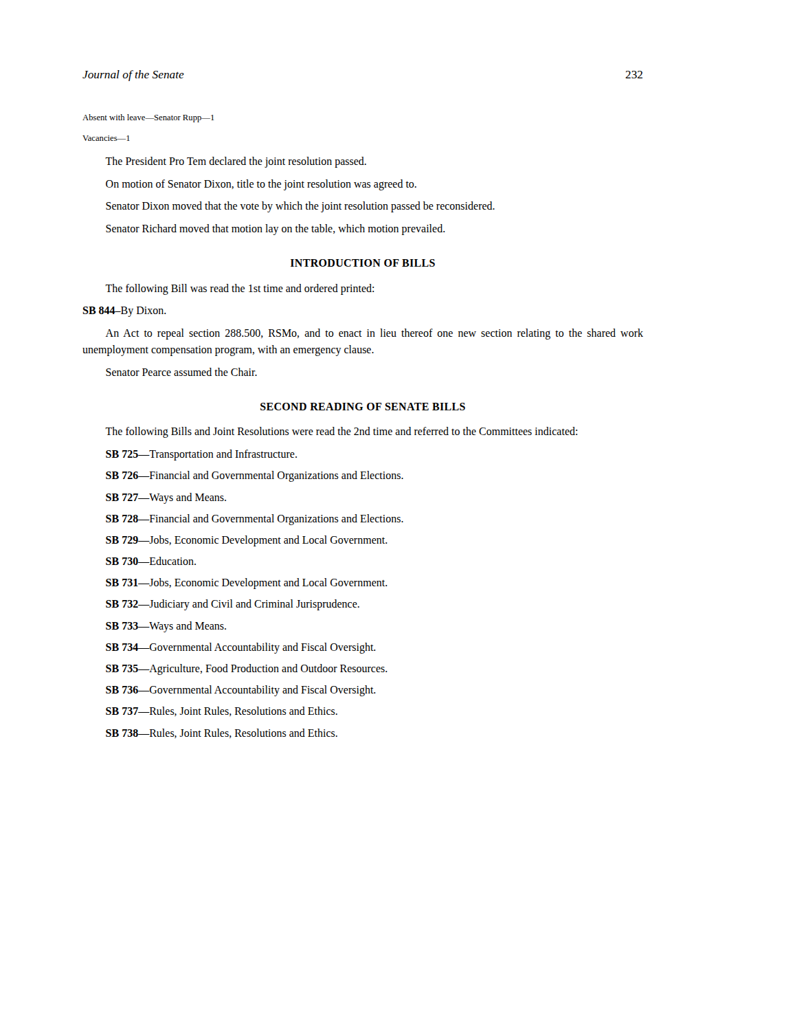Journal of the Senate 232
Absent with leave—Senator Rupp—1
Vacancies—1
The President Pro Tem declared the joint resolution passed.
On motion of Senator Dixon, title to the joint resolution was agreed to.
Senator Dixon moved that the vote by which the joint resolution passed be reconsidered.
Senator Richard moved that motion lay on the table, which motion prevailed.
INTRODUCTION OF BILLS
The following Bill was read the 1st time and ordered printed:
SB 844–By Dixon.
An Act to repeal section 288.500, RSMo, and to enact in lieu thereof one new section relating to the shared work unemployment compensation program, with an emergency clause.
Senator Pearce assumed the Chair.
SECOND READING OF SENATE BILLS
The following Bills and Joint Resolutions were read the 2nd time and referred to the Committees indicated:
SB 725—Transportation and Infrastructure.
SB 726—Financial and Governmental Organizations and Elections.
SB 727—Ways and Means.
SB 728—Financial and Governmental Organizations and Elections.
SB 729—Jobs, Economic Development and Local Government.
SB 730—Education.
SB 731—Jobs, Economic Development and Local Government.
SB 732—Judiciary and Civil and Criminal Jurisprudence.
SB 733—Ways and Means.
SB 734—Governmental Accountability and Fiscal Oversight.
SB 735—Agriculture, Food Production and Outdoor Resources.
SB 736—Governmental Accountability and Fiscal Oversight.
SB 737—Rules, Joint Rules, Resolutions and Ethics.
SB 738—Rules, Joint Rules, Resolutions and Ethics.